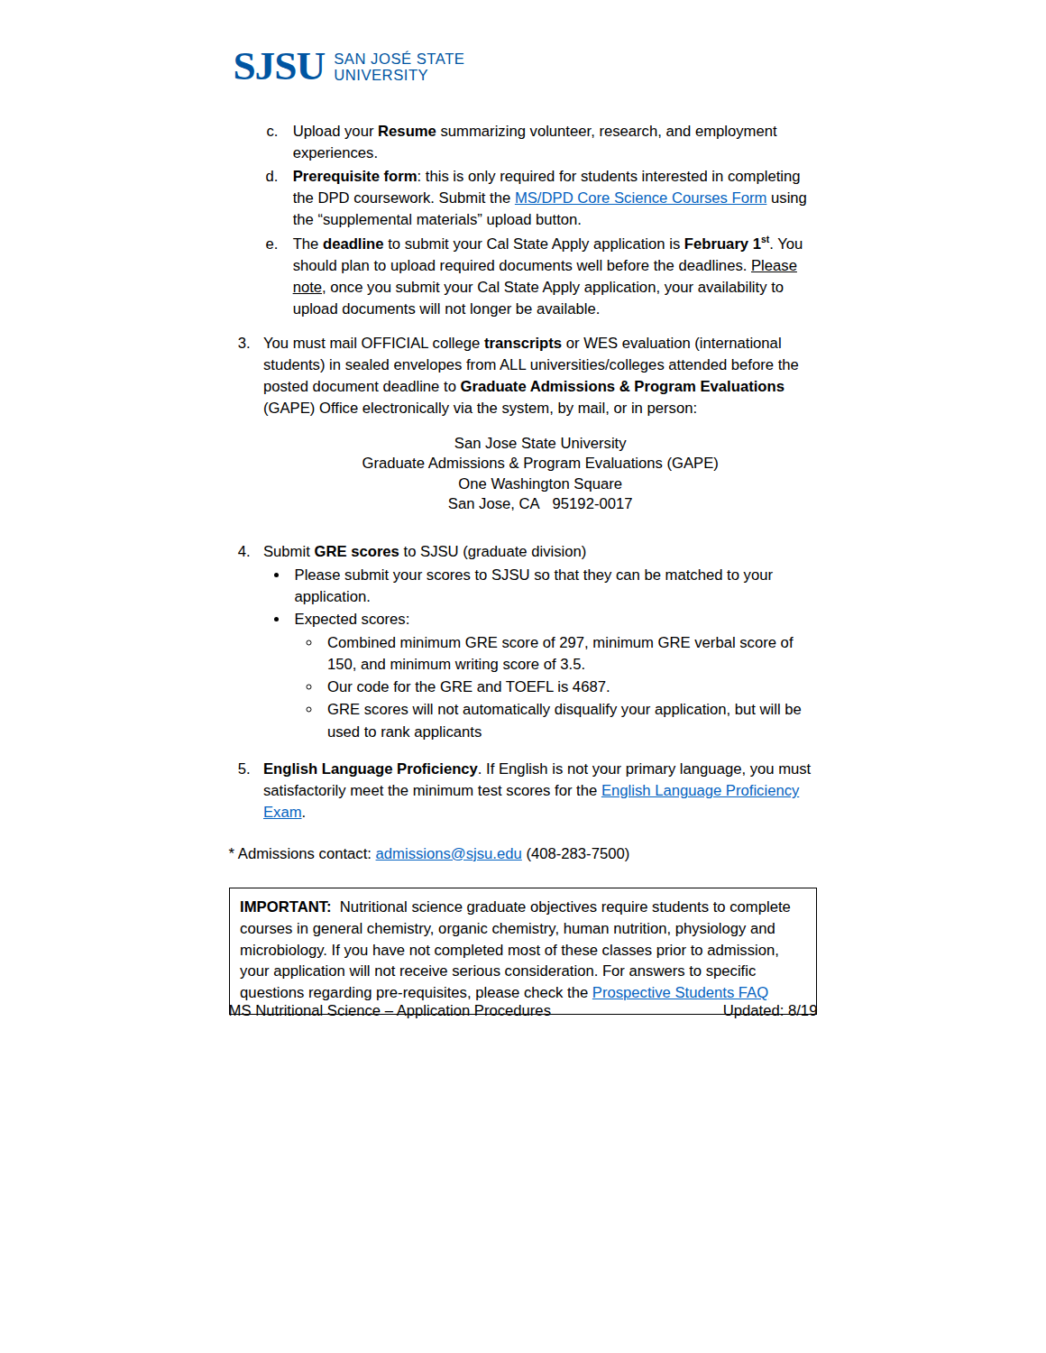SJSU
SAN JOSÉ STATE UNIVERSITY
Upload your Resume summarizing volunteer, research, and employment experiences.
Prerequisite form: this is only required for students interested in completing the DPD coursework. Submit the MS/DPD Core Science Courses Form using the “supplemental materials” upload button.
The deadline to submit your Cal State Apply application is February 1st. You should plan to upload required documents well before the deadlines. Please note, once you submit your Cal State Apply application, your availability to upload documents will not longer be available.
You must mail OFFICIAL college transcripts or WES evaluation (international students) in sealed envelopes from ALL universities/colleges attended before the posted document deadline to Graduate Admissions & Program Evaluations (GAPE) Office electronically via the system, by mail, or in person:
San Jose State University
Graduate Admissions & Program Evaluations (GAPE)
One Washington Square
San Jose, CA 95192-0017
Submit GRE scores to SJSU (graduate division)
Please submit your scores to SJSU so that they can be matched to your application.
Expected scores:
Combined minimum GRE score of 297, minimum GRE verbal score of 150, and minimum writing score of 3.5.
Our code for the GRE and TOEFL is 4687.
GRE scores will not automatically disqualify your application, but will be used to rank applicants
English Language Proficiency. If English is not your primary language, you must satisfactorily meet the minimum test scores for the English Language Proficiency Exam.
* Admissions contact: admissions@sjsu.edu (408-283-7500)
IMPORTANT: Nutritional science graduate objectives require students to complete courses in general chemistry, organic chemistry, human nutrition, physiology and microbiology. If you have not completed most of these classes prior to admission, your application will not receive serious consideration. For answers to specific questions regarding pre-requisites, please check the Prospective Students FAQ
MS Nutritional Science – Application Procedures Updated: 8/19